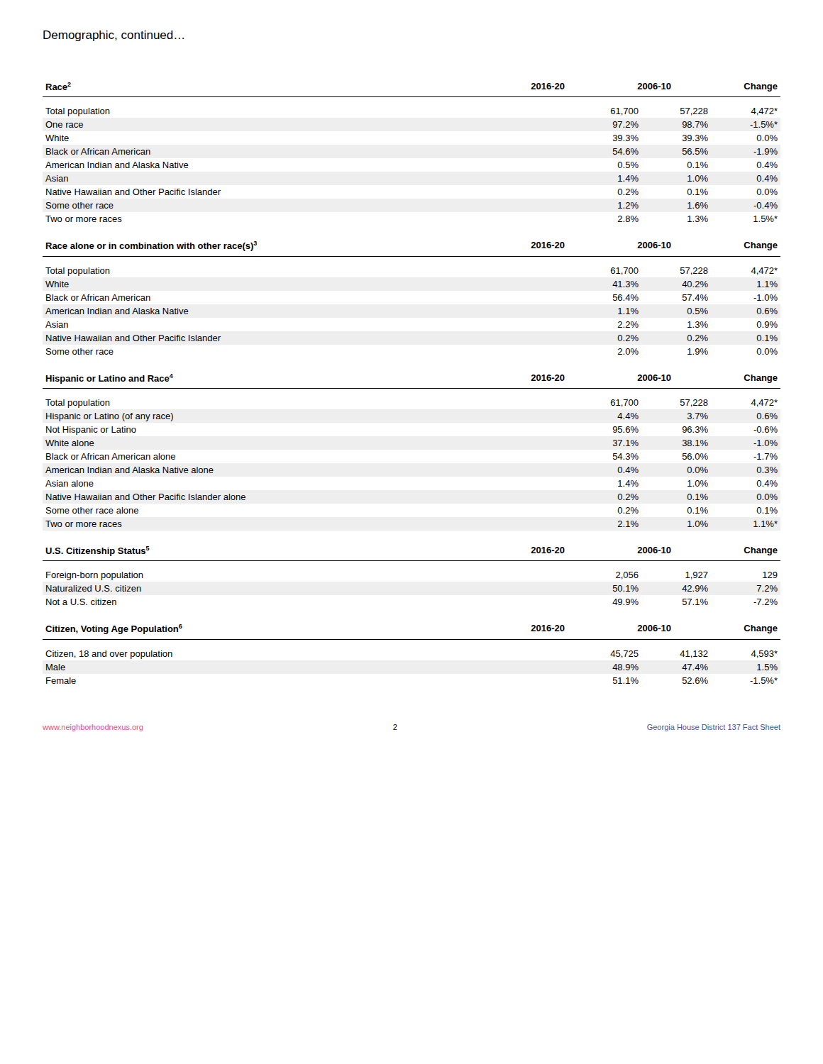Demographic, continued…
Race 2 2016-20 2006-10 Change
| Total population | 61,700 | 57,228 | 4,472* |
| One race | 97.2% | 98.7% | -1.5%* |
| White | 39.3% | 39.3% | 0.0% |
| Black or African American | 54.6% | 56.5% | -1.9% |
| American Indian and Alaska Native | 0.5% | 0.1% | 0.4% |
| Asian | 1.4% | 1.0% | 0.4% |
| Native Hawaiian and Other Pacific Islander | 0.2% | 0.1% | 0.0% |
| Some other race | 1.2% | 1.6% | -0.4% |
| Two or more races | 2.8% | 1.3% | 1.5%* |
Race alone or in combination with other race(s) 3 2016-20 2006-10 Change
| Total population | 61,700 | 57,228 | 4,472* |
| White | 41.3% | 40.2% | 1.1% |
| Black or African American | 56.4% | 57.4% | -1.0% |
| American Indian and Alaska Native | 1.1% | 0.5% | 0.6% |
| Asian | 2.2% | 1.3% | 0.9% |
| Native Hawaiian and Other Pacific Islander | 0.2% | 0.2% | 0.1% |
| Some other race | 2.0% | 1.9% | 0.0% |
Hispanic or Latino and Race 4 2016-20 2006-10 Change
| Total population | 61,700 | 57,228 | 4,472* |
| Hispanic or Latino (of any race) | 4.4% | 3.7% | 0.6% |
| Not Hispanic or Latino | 95.6% | 96.3% | -0.6% |
| White alone | 37.1% | 38.1% | -1.0% |
| Black or African American alone | 54.3% | 56.0% | -1.7% |
| American Indian and Alaska Native alone | 0.4% | 0.0% | 0.3% |
| Asian alone | 1.4% | 1.0% | 0.4% |
| Native Hawaiian and Other Pacific Islander alone | 0.2% | 0.1% | 0.0% |
| Some other race alone | 0.2% | 0.1% | 0.1% |
| Two or more races | 2.1% | 1.0% | 1.1%* |
U.S. Citizenship Status 5 2016-20 2006-10 Change
| Foreign-born population | 2,056 | 1,927 | 129 |
| Naturalized U.S. citizen | 50.1% | 42.9% | 7.2% |
| Not a U.S. citizen | 49.9% | 57.1% | -7.2% |
Citizen, Voting Age Population 6 2016-20 2006-10 Change
| Citizen, 18 and over population | 45,725 | 41,132 | 4,593* |
| Male | 48.9% | 47.4% | 1.5% |
| Female | 51.1% | 52.6% | -1.5%* |
www.neighborhoodnexus.org 2 Georgia House District 137 Fact Sheet